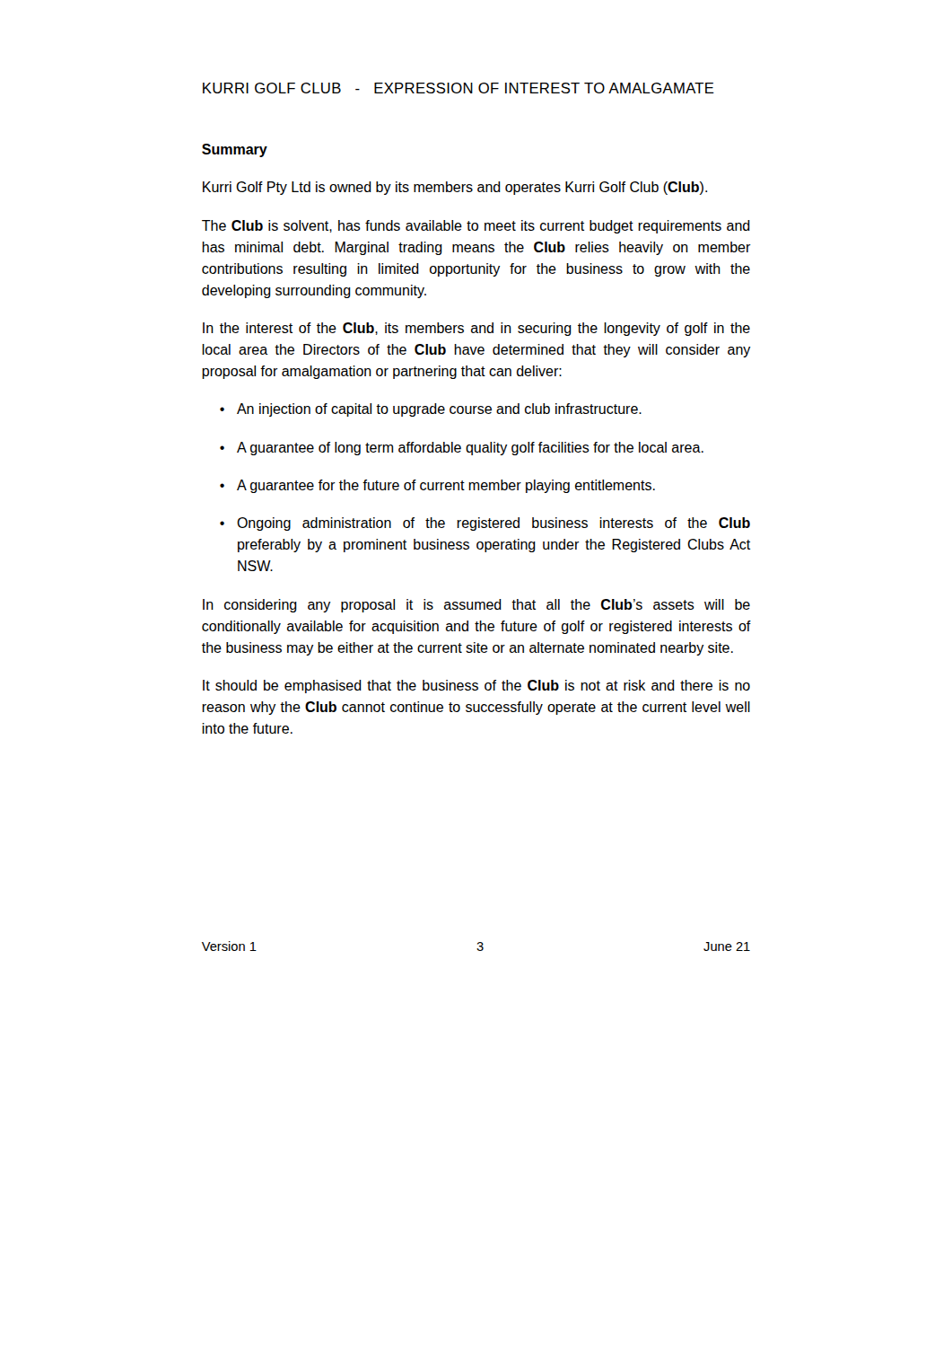KURRI GOLF CLUB - EXPRESSION OF INTEREST TO AMALGAMATE
Summary
Kurri Golf Pty Ltd is owned by its members and operates Kurri Golf Club (Club).
The Club is solvent, has funds available to meet its current budget requirements and has minimal debt. Marginal trading means the Club relies heavily on member contributions resulting in limited opportunity for the business to grow with the developing surrounding community.
In the interest of the Club, its members and in securing the longevity of golf in the local area the Directors of the Club have determined that they will consider any proposal for amalgamation or partnering that can deliver:
An injection of capital to upgrade course and club infrastructure.
A guarantee of long term affordable quality golf facilities for the local area.
A guarantee for the future of current member playing entitlements.
Ongoing administration of the registered business interests of the Club preferably by a prominent business operating under the Registered Clubs Act NSW.
In considering any proposal it is assumed that all the Club’s assets will be conditionally available for acquisition and the future of golf or registered interests of the business may be either at the current site or an alternate nominated nearby site.
It should be emphasised that the business of the Club is not at risk and there is no reason why the Club cannot continue to successfully operate at the current level well into the future.
Version 1
3
June 21